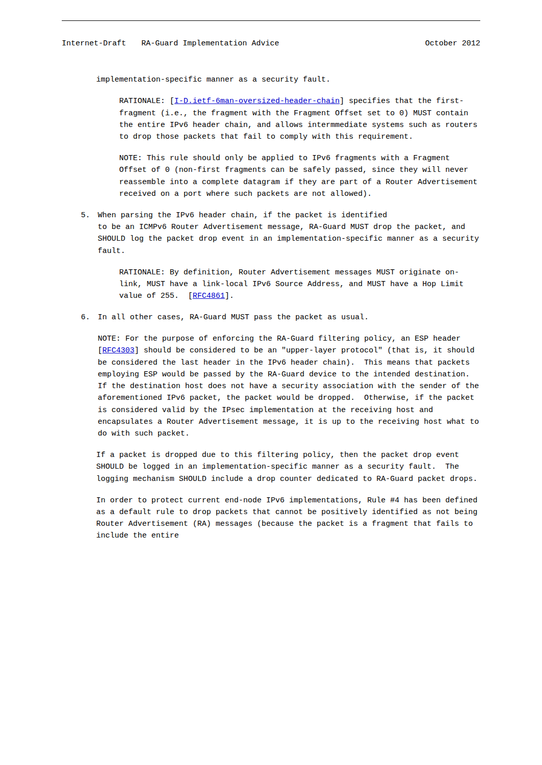Internet-Draft RA-Guard Implementation Advice October 2012
implementation-specific manner as a security fault.
RATIONALE: [I-D.ietf-6man-oversized-header-chain] specifies that the first-fragment (i.e., the fragment with the Fragment Offset set to 0) MUST contain the entire IPv6 header chain, and allows intermmediate systems such as routers to drop those packets that fail to comply with this requirement.
NOTE: This rule should only be applied to IPv6 fragments with a Fragment Offset of 0 (non-first fragments can be safely passed, since they will never reassemble into a complete datagram if they are part of a Router Advertisement received on a port where such packets are not allowed).
5. When parsing the IPv6 header chain, if the packet is identified
to be an ICMPv6 Router Advertisement message, RA-Guard MUST drop the packet, and SHOULD log the packet drop event in an implementation-specific manner as a security fault.
RATIONALE: By definition, Router Advertisement messages MUST originate on-link, MUST have a link-local IPv6 Source Address, and MUST have a Hop Limit value of 255. [RFC4861].
6. In all other cases, RA-Guard MUST pass the packet as usual.
NOTE: For the purpose of enforcing the RA-Guard filtering policy, an ESP header [RFC4303] should be considered to be an "upper-layer protocol" (that is, it should be considered the last header in the IPv6 header chain). This means that packets employing ESP would be passed by the RA-Guard device to the intended destination. If the destination host does not have a security association with the sender of the aforementioned IPv6 packet, the packet would be dropped. Otherwise, if the packet is considered valid by the IPsec implementation at the receiving host and encapsulates a Router Advertisement message, it is up to the receiving host what to do with such packet.
If a packet is dropped due to this filtering policy, then the packet drop event SHOULD be logged in an implementation-specific manner as a security fault. The logging mechanism SHOULD include a drop counter dedicated to RA-Guard packet drops.
In order to protect current end-node IPv6 implementations, Rule #4 has been defined as a default rule to drop packets that cannot be positively identified as not being Router Advertisement (RA) messages (because the packet is a fragment that fails to include the entire